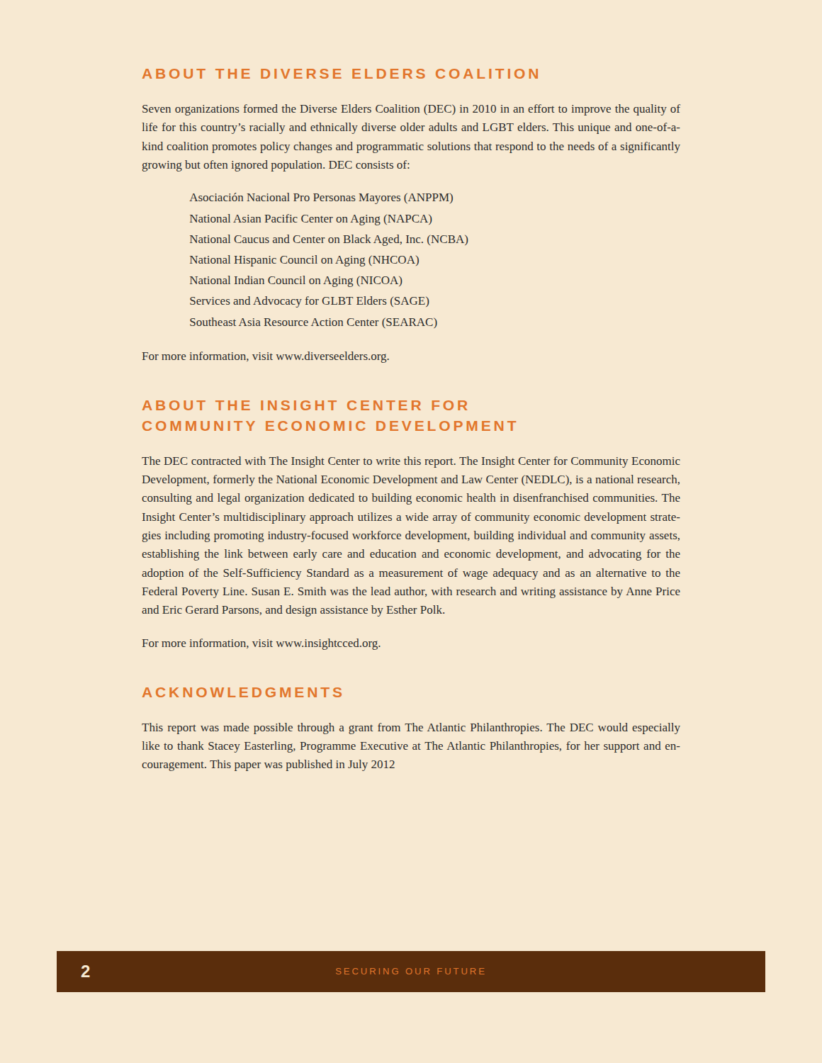About the Diverse Elders Coalition
Seven organizations formed the Diverse Elders Coalition (DEC) in 2010 in an effort to improve the quality of life for this country’s racially and ethnically diverse older adults and LGBT elders. This unique and one-of-a-kind coalition promotes policy changes and programmatic solutions that respond to the needs of a significantly growing but often ignored population. DEC consists of:
Asociación Nacional Pro Personas Mayores (ANPPM)
National Asian Pacific Center on Aging (NAPCA)
National Caucus and Center on Black Aged, Inc. (NCBA)
National Hispanic Council on Aging (NHCOA)
National Indian Council on Aging (NICOA)
Services and Advocacy for GLBT Elders (SAGE)
Southeast Asia Resource Action Center (SEARAC)
For more information, visit www.diverseelders.org.
About the Insight Center for
Community Economic Development
The DEC contracted with The Insight Center to write this report. The Insight Center for Community Economic Development, formerly the National Economic Development and Law Center (NEDLC), is a national research, consulting and legal organization dedicated to building economic health in disenfranchised communities. The Insight Center’s multidisciplinary approach utilizes a wide array of community economic development strategies including promoting industry-focused workforce development, building individual and community assets, establishing the link between early care and education and economic development, and advocating for the adoption of the Self-Sufficiency Standard as a measurement of wage adequacy and as an alternative to the Federal Poverty Line. Susan E. Smith was the lead author, with research and writing assistance by Anne Price and Eric Gerard Parsons, and design assistance by Esther Polk.
For more information, visit www.insightcced.org.
Acknowledgments
This report was made possible through a grant from The Atlantic Philanthropies. The DEC would especially like to thank Stacey Easterling, Programme Executive at The Atlantic Philanthropies, for her support and encouragement. This paper was published in July 2012
2
Securing Our Future